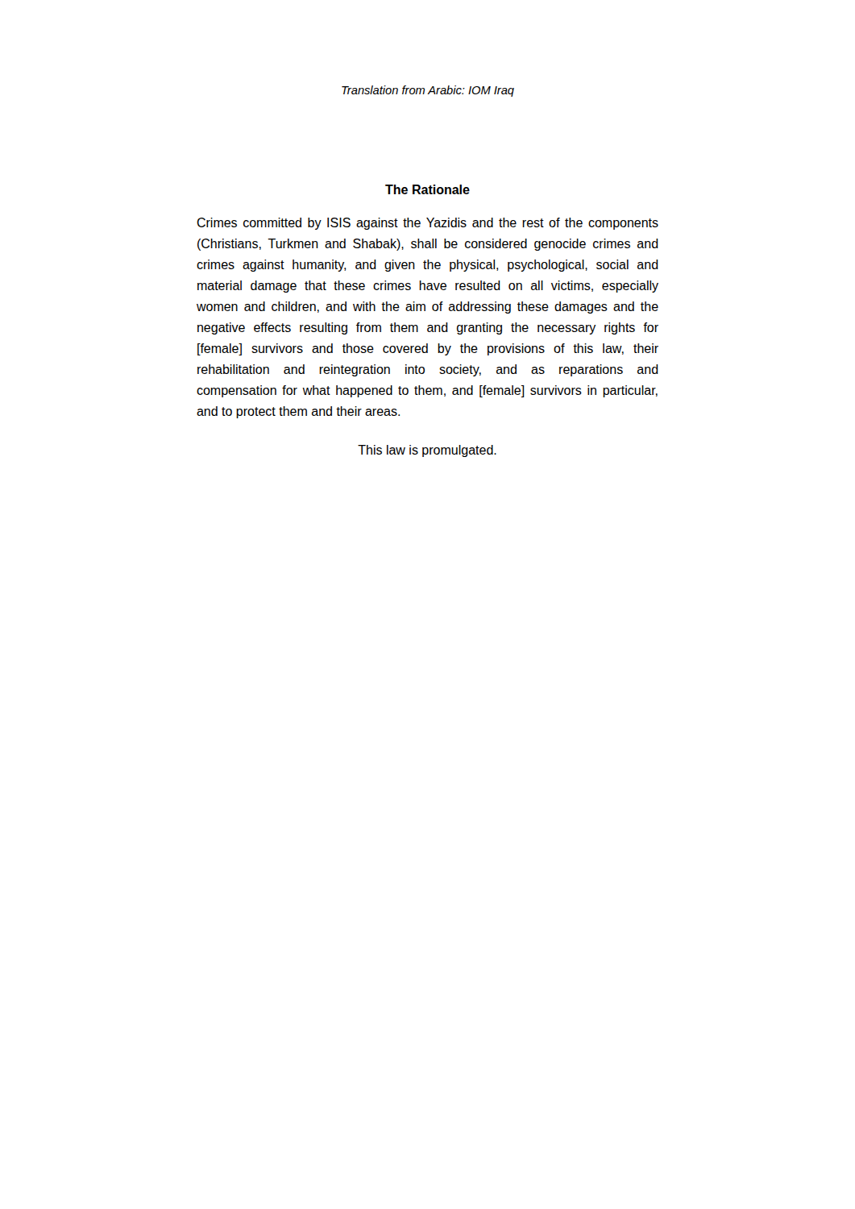Translation from Arabic: IOM Iraq
The Rationale
Crimes committed by ISIS against the Yazidis and the rest of the components (Christians, Turkmen and Shabak), shall be considered genocide crimes and crimes against humanity, and given the physical, psychological, social and material damage that these crimes have resulted on all victims, especially women and children, and with the aim of addressing these damages and the negative effects resulting from them and granting the necessary rights for [female] survivors and those covered by the provisions of this law, their rehabilitation and reintegration into society, and as reparations and compensation for what happened to them, and [female] survivors in particular, and to protect them and their areas.
This law is promulgated.